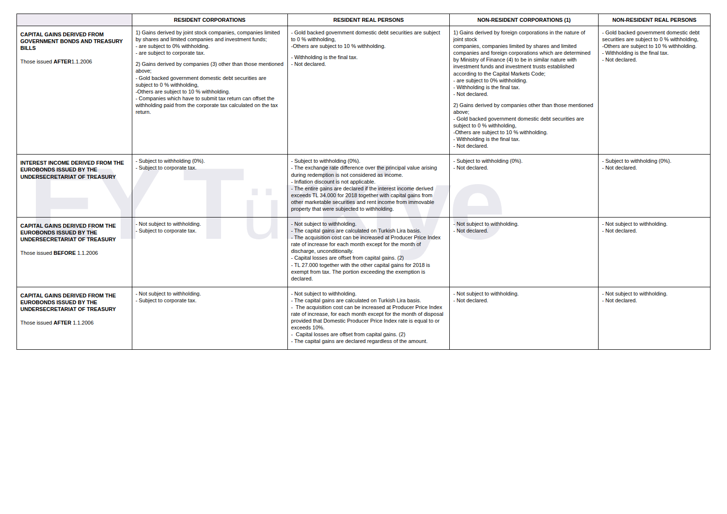EY Türkiye
| | RESIDENT CORPORATIONS | RESIDENT REAL PERSONS | NON-RESIDENT CORPORATIONS (1) | NON-RESIDENT REAL PERSONS |
| --- | --- | --- | --- | --- |
| CAPITAL GAINS DERIVED FROM GOVERNMENT BONDS AND TREASURY BILLS Those issued AFTER 1.1.2006 | 1) Gains derived by joint stock companies, companies limited by shares and limited companies and investment funds; - are subject to 0% withholding. - are subject to corporate tax. 2) Gains derived by companies (3) other than those mentioned above; - Gold backed government domestic debt securities are subject to 0 % withholding, -Others are subject to 10 % withholding. - Companies which have to submit tax return can offset the withholding paid from the corporate tax calculated on the tax return. | - Gold backed government domestic debt securities are subject to 0 % withholding, -Others are subject to 10 % withholding. - Withholding is the final tax. - Not declared. | 1) Gains derived by foreign corporations in the nature of joint stock companies, companies limited by shares and limited companies and foreign corporations which are determined by Ministry of Finance (4) to be in similar nature with investment funds and investment trusts established according to the Capital Markets Code; - are subject to 0% withholding. - Withholding is the final tax. - Not declared. 2) Gains derived by companies other than those mentioned above; - Gold backed government domestic debt securities are subject to 0 % withholding, -Others are subject to 10 % withholding. - Withholding is the final tax. - Not declared. | - Gold backed government domestic debt securities are subject to 0 % withholding, -Others are subject to 10 % withholding. - Withholding is the final tax. - Not declared. |
| INTEREST INCOME DERIVED FROM THE EUROBONDS ISSUED BY THE UNDERSECRETARIAT OF TREASURY | - Subject to withholding (0%). - Subject to corporate tax. | - Subject to withholding (0%). - The exchange rate difference over the principal value arising during redemption is not considered as income. - Inflation discount is not applicable. - The entire gains are declared if the interest income derived exceeds TL 34.000 for 2018 together with capital gains from other marketable securities and rent income from immovable property that were subjected to withholding. | - Subject to withholding (0%). - Not declared. | - Subject to withholding (0%). - Not declared. |
| CAPITAL GAINS DERIVED FROM THE EUROBONDS ISSUED BY THE UNDERSECRETARIAT OF TREASURY Those issued BEFORE 1.1.2006 | - Not subject to withholding. - Subject to corporate tax. | - Not subject to withholding. - The capital gains are calculated on Turkish Lira basis. - The acquisition cost can be increased at Producer Price Index rate of increase for each month except for the month of discharge, unconditionally. - Capital losses are offset from capital gains. (2) - TL 27.000 together with the other capital gains for 2018 is exempt from tax. The portion exceeding the exemption is declared. | - Not subject to withholding. - Not declared. | - Not subject to withholding. - Not declared. |
| CAPITAL GAINS DERIVED FROM THE EUROBONDS ISSUED BY THE UNDERSECRETARIAT OF TREASURY Those issued AFTER 1.1.2006 | - Not subject to withholding. - Subject to corporate tax. | - Not subject to withholding. - The capital gains are calculated on Turkish Lira basis. - The acquisition cost can be increased at Producer Price Index rate of increase, for each month except for the month of disposal provided that Domestic Producer Price Index rate is equal to or exceeds 10%. - Capital losses are offset from capital gains. (2) - The capital gains are declared regardless of the amount. | - Not subject to withholding. - Not declared. | - Not subject to withholding. - Not declared. |